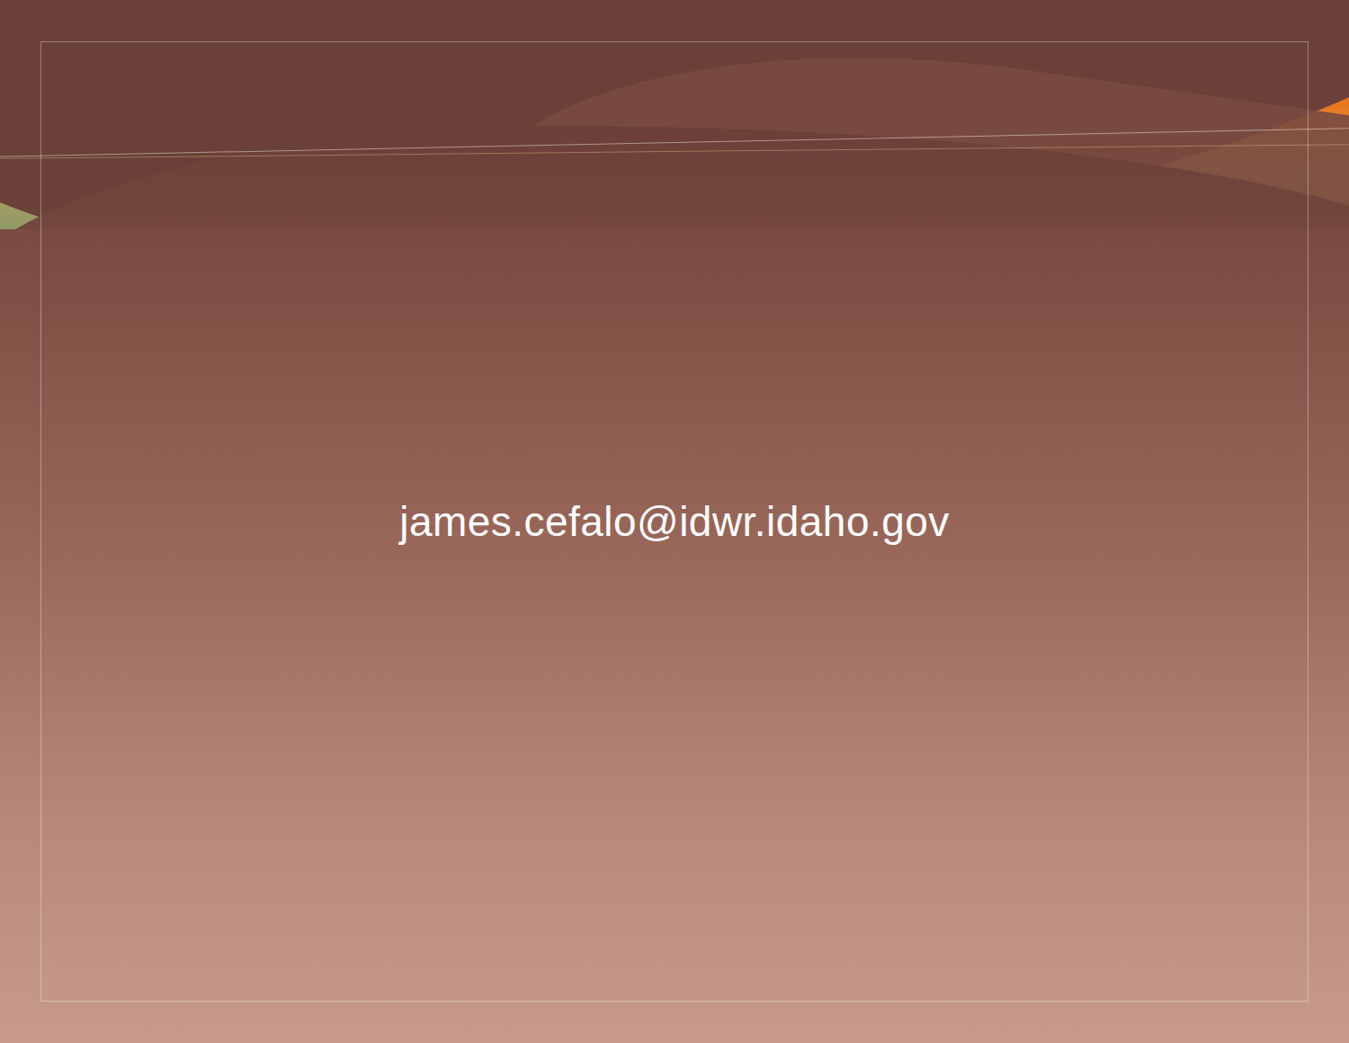james.cefalo@idwr.idaho.gov